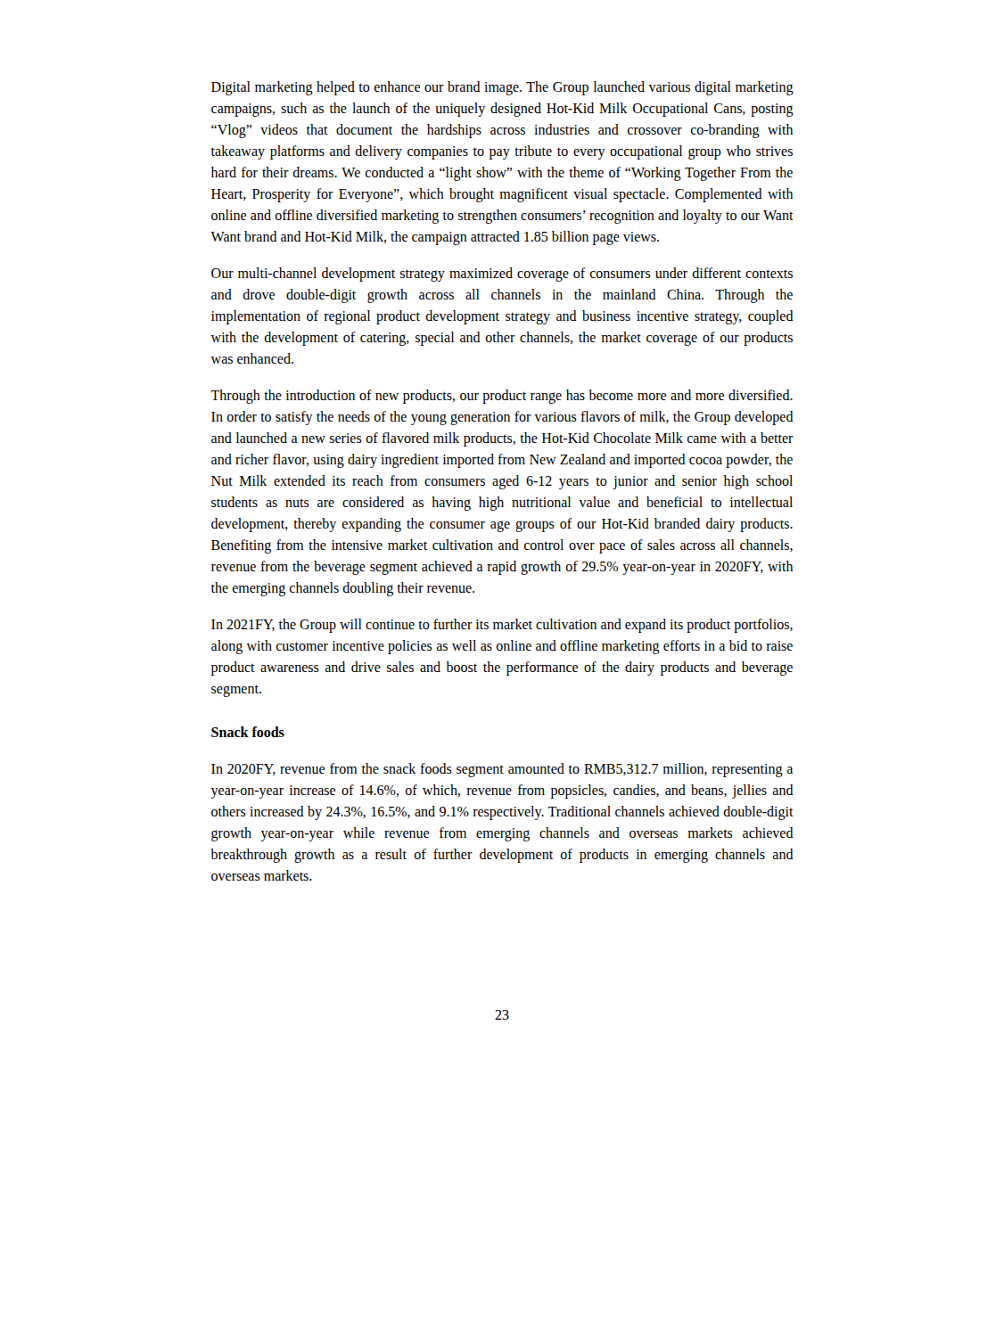Digital marketing helped to enhance our brand image. The Group launched various digital marketing campaigns, such as the launch of the uniquely designed Hot-Kid Milk Occupational Cans, posting “Vlog” videos that document the hardships across industries and crossover co-branding with takeaway platforms and delivery companies to pay tribute to every occupational group who strives hard for their dreams. We conducted a “light show” with the theme of “Working Together From the Heart, Prosperity for Everyone”, which brought magnificent visual spectacle. Complemented with online and offline diversified marketing to strengthen consumers’ recognition and loyalty to our Want Want brand and Hot-Kid Milk, the campaign attracted 1.85 billion page views.
Our multi-channel development strategy maximized coverage of consumers under different contexts and drove double-digit growth across all channels in the mainland China. Through the implementation of regional product development strategy and business incentive strategy, coupled with the development of catering, special and other channels, the market coverage of our products was enhanced.
Through the introduction of new products, our product range has become more and more diversified. In order to satisfy the needs of the young generation for various flavors of milk, the Group developed and launched a new series of flavored milk products, the Hot-Kid Chocolate Milk came with a better and richer flavor, using dairy ingredient imported from New Zealand and imported cocoa powder, the Nut Milk extended its reach from consumers aged 6-12 years to junior and senior high school students as nuts are considered as having high nutritional value and beneficial to intellectual development, thereby expanding the consumer age groups of our Hot-Kid branded dairy products. Benefiting from the intensive market cultivation and control over pace of sales across all channels, revenue from the beverage segment achieved a rapid growth of 29.5% year-on-year in 2020FY, with the emerging channels doubling their revenue.
In 2021FY, the Group will continue to further its market cultivation and expand its product portfolios, along with customer incentive policies as well as online and offline marketing efforts in a bid to raise product awareness and drive sales and boost the performance of the dairy products and beverage segment.
Snack foods
In 2020FY, revenue from the snack foods segment amounted to RMB5,312.7 million, representing a year-on-year increase of 14.6%, of which, revenue from popsicles, candies, and beans, jellies and others increased by 24.3%, 16.5%, and 9.1% respectively. Traditional channels achieved double-digit growth year-on-year while revenue from emerging channels and overseas markets achieved breakthrough growth as a result of further development of products in emerging channels and overseas markets.
23